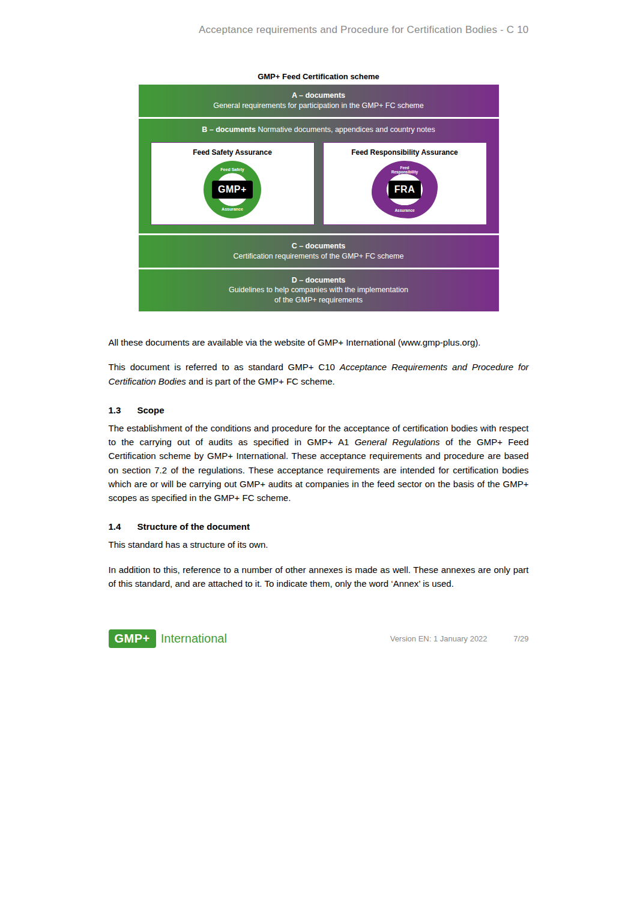Acceptance requirements and Procedure for Certification Bodies - C 10
GMP+ Feed Certification scheme
A – documents General requirements for participation in the GMP+ FC scheme
B – documents Normative documents, appendices and country notes
Feed Safety Assurance
Feed Safety
GMP+
Assurance
Feed Responsibility Assurance
Feed
Responsibility
FRA
Assurance
C – documents Certification requirements of the GMP+ FC scheme
D – documents Guidelines to help companies with the implementation
of the GMP+ requirements
All these documents are available via the website of GMP+ International (www.gmp-plus.org).
This document is referred to as standard GMP+ C10 Acceptance Requirements and Procedure for Certification Bodies and is part of the GMP+ FC scheme.
1.3 Scope
The establishment of the conditions and procedure for the acceptance of certification bodies with respect to the carrying out of audits as specified in GMP+ A1 General Regulations of the GMP+ Feed Certification scheme by GMP+ International. These acceptance requirements and procedure are based on section 7.2 of the regulations. These acceptance requirements are intended for certification bodies which are or will be carrying out GMP+ audits at companies in the feed sector on the basis of the GMP+ scopes as specified in the GMP+ FC scheme.
1.4 Structure of the document
This standard has a structure of its own.
In addition to this, reference to a number of other annexes is made as well. These annexes are only part of this standard, and are attached to it. To indicate them, only the word ‘Annex’ is used.
GMP+ International
Version EN: 1 January 2022 7/29